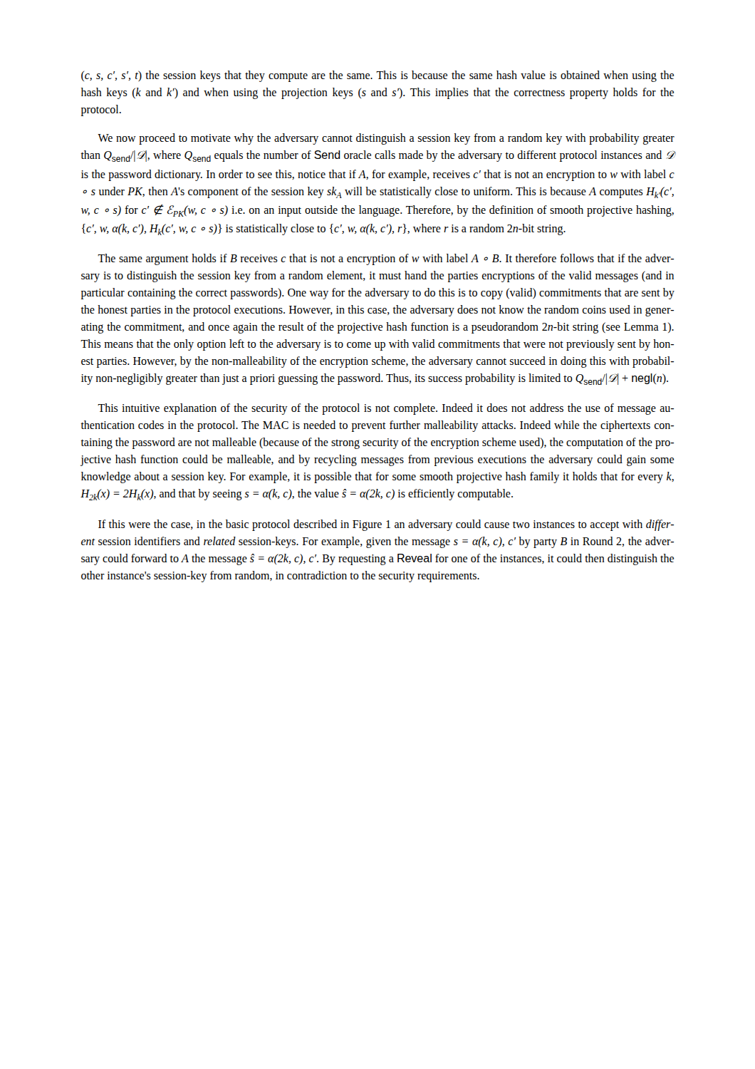(c, s, c′, s′, t) the session keys that they compute are the same. This is because the same hash value is obtained when using the hash keys (k and k′) and when using the projection keys (s and s′). This implies that the correctness property holds for the protocol.
We now proceed to motivate why the adversary cannot distinguish a session key from a random key with probability greater than Qsend/|𝒟|, where Qsend equals the number of Send oracle calls made by the adversary to different protocol instances and 𝒟 is the password dictionary. In order to see this, notice that if A, for example, receives c′ that is not an encryption to w with label c ∘ s under PK, then A's component of the session key skA will be statistically close to uniform. This is because A computes Hk′(c′, w, c ∘ s) for c′ ∉ ℰPK(w, c ∘ s) i.e. on an input outside the language. Therefore, by the definition of smooth projective hashing, {c′, w, α(k, c′), Hk(c′, w, c ∘ s)} is statistically close to {c′, w, α(k, c′), r}, where r is a random 2n-bit string.
The same argument holds if B receives c that is not a encryption of w with label A ∘ B. It therefore follows that if the adversary is to distinguish the session key from a random element, it must hand the parties encryptions of the valid messages (and in particular containing the correct passwords). One way for the adversary to do this is to copy (valid) commitments that are sent by the honest parties in the protocol executions. However, in this case, the adversary does not know the random coins used in generating the commitment, and once again the result of the projective hash function is a pseudorandom 2n-bit string (see Lemma 1). This means that the only option left to the adversary is to come up with valid commitments that were not previously sent by honest parties. However, by the non-malleability of the encryption scheme, the adversary cannot succeed in doing this with probability non-negligibly greater than just a priori guessing the password. Thus, its success probability is limited to Qsend/|𝒟| + negl(n).
This intuitive explanation of the security of the protocol is not complete. Indeed it does not address the use of message authentication codes in the protocol. The MAC is needed to prevent further malleability attacks. Indeed while the ciphertexts containing the password are not malleable (because of the strong security of the encryption scheme used), the computation of the projective hash function could be malleable, and by recycling messages from previous executions the adversary could gain some knowledge about a session key. For example, it is possible that for some smooth projective hash family it holds that for every k, H2k(x) = 2Hk(x), and that by seeing s = α(k, c), the value ŝ = α(2k, c) is efficiently computable.
If this were the case, in the basic protocol described in Figure 1 an adversary could cause two instances to accept with different session identifiers and related session-keys. For example, given the message s = α(k, c), c′ by party B in Round 2, the adversary could forward to A the message ŝ = α(2k, c), c′. By requesting a Reveal for one of the instances, it could then distinguish the other instance's session-key from random, in contradiction to the security requirements.